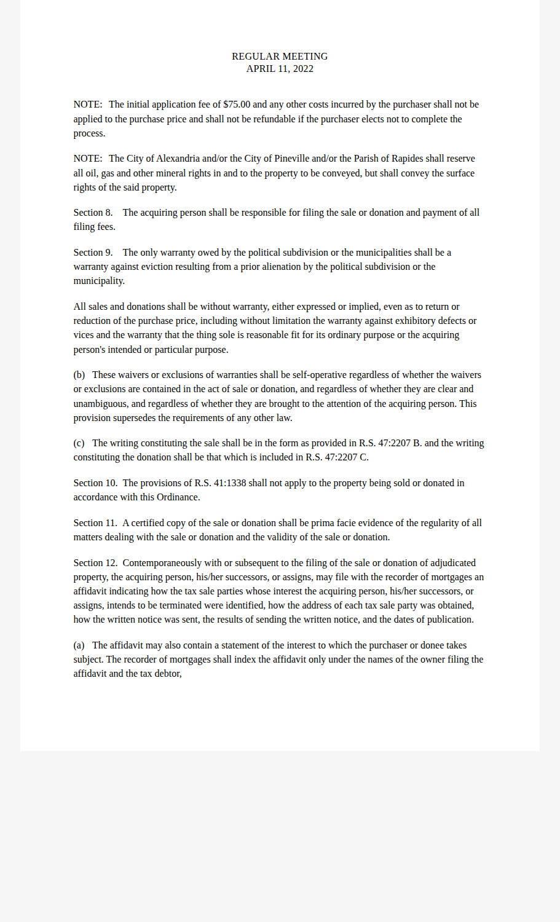Regular Meeting April 11, 2022
NOTE: The initial application fee of $75.00 and any other costs incurred by the purchaser shall not be applied to the purchase price and shall not be refundable if the purchaser elects not to complete the process.
NOTE: The City of Alexandria and/or the City of Pineville and/or the Parish of Rapides shall reserve all oil, gas and other mineral rights in and to the property to be conveyed, but shall convey the surface rights of the said property.
Section 8. The acquiring person shall be responsible for filing the sale or donation and payment of all filing fees.
Section 9. The only warranty owed by the political subdivision or the municipalities shall be a warranty against eviction resulting from a prior alienation by the political subdivision or the municipality.
All sales and donations shall be without warranty, either expressed or implied, even as to return or reduction of the purchase price, including without limitation the warranty against exhibitory defects or vices and the warranty that the thing sole is reasonable fit for its ordinary purpose or the acquiring person's intended or particular purpose.
(b) These waivers or exclusions of warranties shall be self-operative regardless of whether the waivers or exclusions are contained in the act of sale or donation, and regardless of whether they are clear and unambiguous, and regardless of whether they are brought to the attention of the acquiring person. This provision supersedes the requirements of any other law.
(c) The writing constituting the sale shall be in the form as provided in R.S. 47:2207 B. and the writing constituting the donation shall be that which is included in R.S. 47:2207 C.
Section 10. The provisions of R.S. 41:1338 shall not apply to the property being sold or donated in accordance with this Ordinance.
Section 11. A certified copy of the sale or donation shall be prima facie evidence of the regularity of all matters dealing with the sale or donation and the validity of the sale or donation.
Section 12. Contemporaneously with or subsequent to the filing of the sale or donation of adjudicated property, the acquiring person, his/her successors, or assigns, may file with the recorder of mortgages an affidavit indicating how the tax sale parties whose interest the acquiring person, his/her successors, or assigns, intends to be terminated were identified, how the address of each tax sale party was obtained, how the written notice was sent, the results of sending the written notice, and the dates of publication.
(a) The affidavit may also contain a statement of the interest to which the purchaser or donee takes subject. The recorder of mortgages shall index the affidavit only under the names of the owner filing the affidavit and the tax debtor,